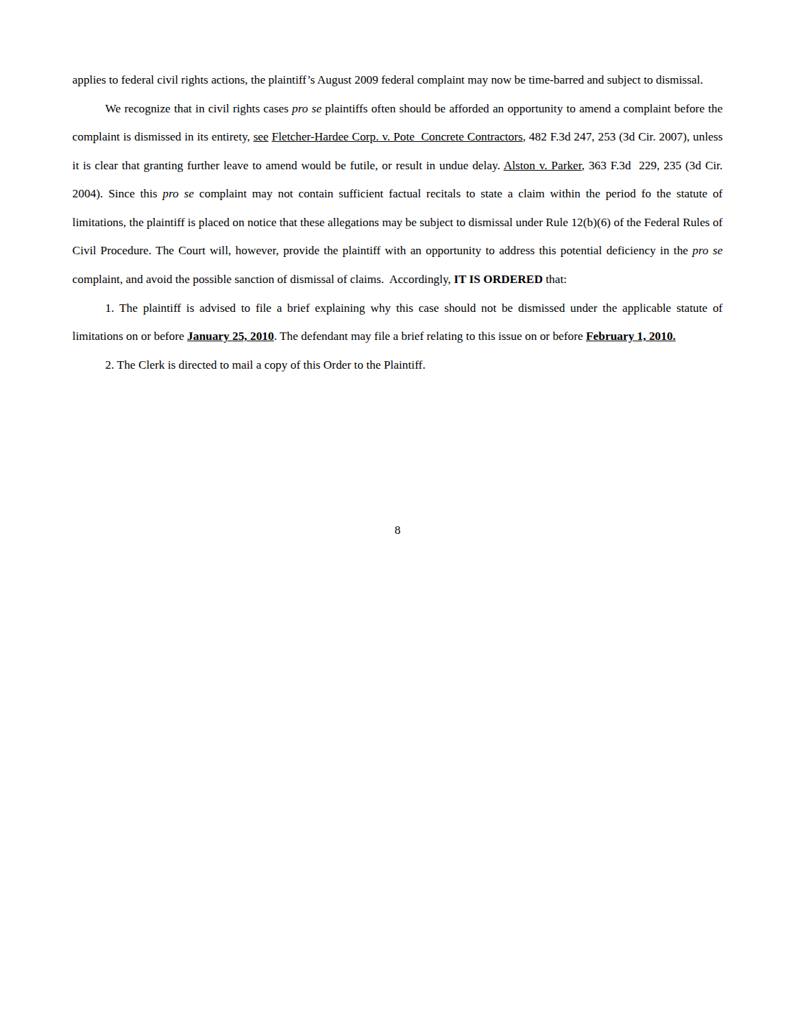applies to federal civil rights actions, the plaintiff’s August 2009 federal complaint may now be time-barred and subject to dismissal.
We recognize that in civil rights cases pro se plaintiffs often should be afforded an opportunity to amend a complaint before the complaint is dismissed in its entirety, see Fletcher-Hardee Corp. v. Pote Concrete Contractors, 482 F.3d 247, 253 (3d Cir. 2007), unless it is clear that granting further leave to amend would be futile, or result in undue delay. Alston v. Parker, 363 F.3d 229, 235 (3d Cir. 2004). Since this pro se complaint may not contain sufficient factual recitals to state a claim within the period fo the statute of limitations, the plaintiff is placed on notice that these allegations may be subject to dismissal under Rule 12(b)(6) of the Federal Rules of Civil Procedure. The Court will, however, provide the plaintiff with an opportunity to address this potential deficiency in the pro se complaint, and avoid the possible sanction of dismissal of claims. Accordingly, IT IS ORDERED that:
1. The plaintiff is advised to file a brief explaining why this case should not be dismissed under the applicable statute of limitations on or before January 25, 2010. The defendant may file a brief relating to this issue on or before February 1, 2010.
2. The Clerk is directed to mail a copy of this Order to the Plaintiff.
8